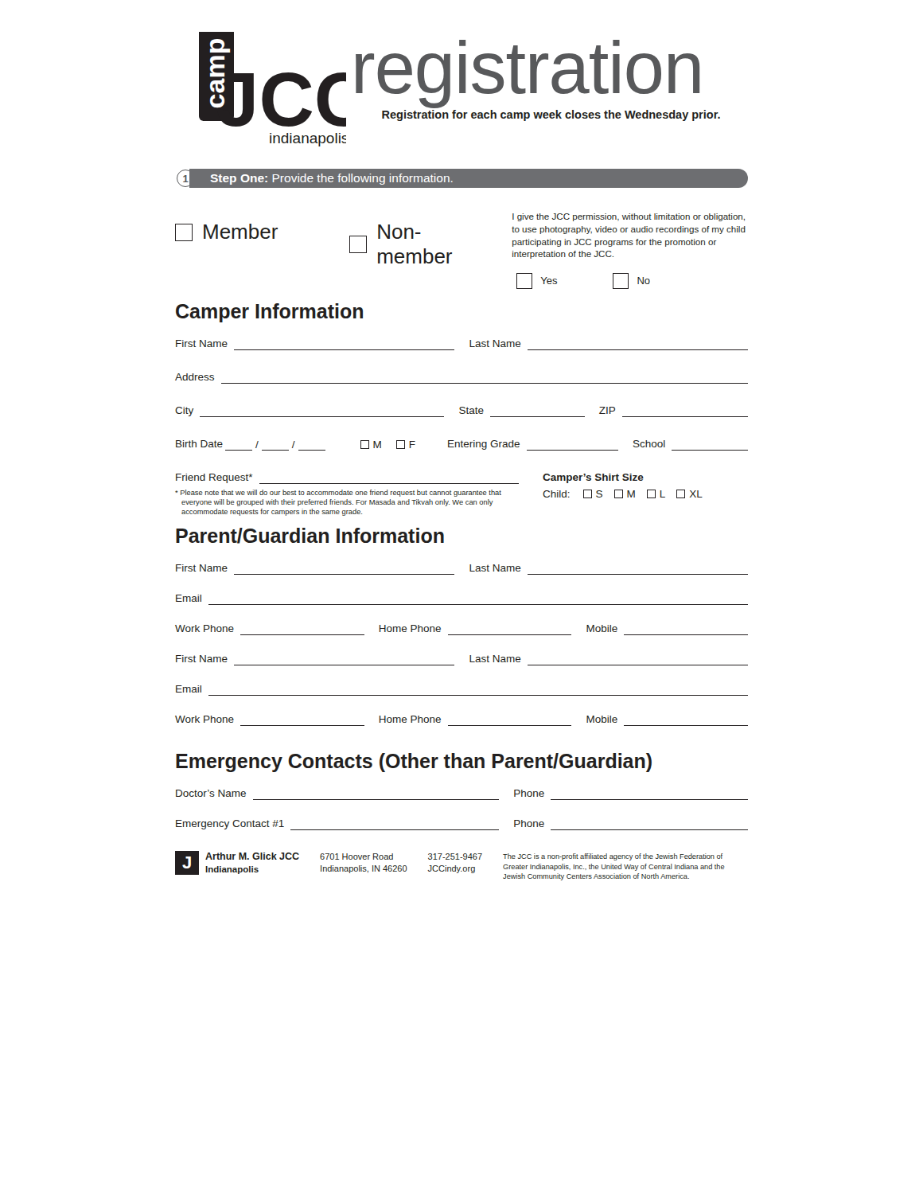Camp JCC Indianapolis camp JCC indianapolis
registration
Registration for each camp week closes the Wednesday prior.
1
Step One: Provide the following information.
Member Non-member
I give the JCC permission, without limitation or obligation, to use photography, video or audio recordings of my child participating in JCC programs for the promotion or interpretation of the JCC.
Yes No
Camper Information
First Name
Last Name
Address
City
State
ZIP
Birth Date / / M F
Entering Grade
School
Friend Request*
* Please note that we will do our best to accommodate one friend request but cannot guarantee that everyone will be grouped with their preferred friends. For Masada and Tikvah only. We can only accommodate requests for campers in the same grade.
Camper’s Shirt Size
Child: S M L XL
Parent/Guardian Information
First Name
Last Name
Email
Work Phone
Home Phone
Mobile
First Name
Last Name
Email
Work Phone
Home Phone
Mobile
Emergency Contacts (Other than Parent/Guardian)
Doctor’s Name
Phone
Emergency Contact #1
Phone
J
Arthur M. Glick JCC
Indianapolis
6701 Hoover Road
Indianapolis, IN 46260
317-251-9467
JCCindy.org
The JCC is a non-profit affiliated agency of the Jewish Federation of Greater Indianapolis, Inc., the United Way of Central Indiana and the Jewish Community Centers Association of North America.